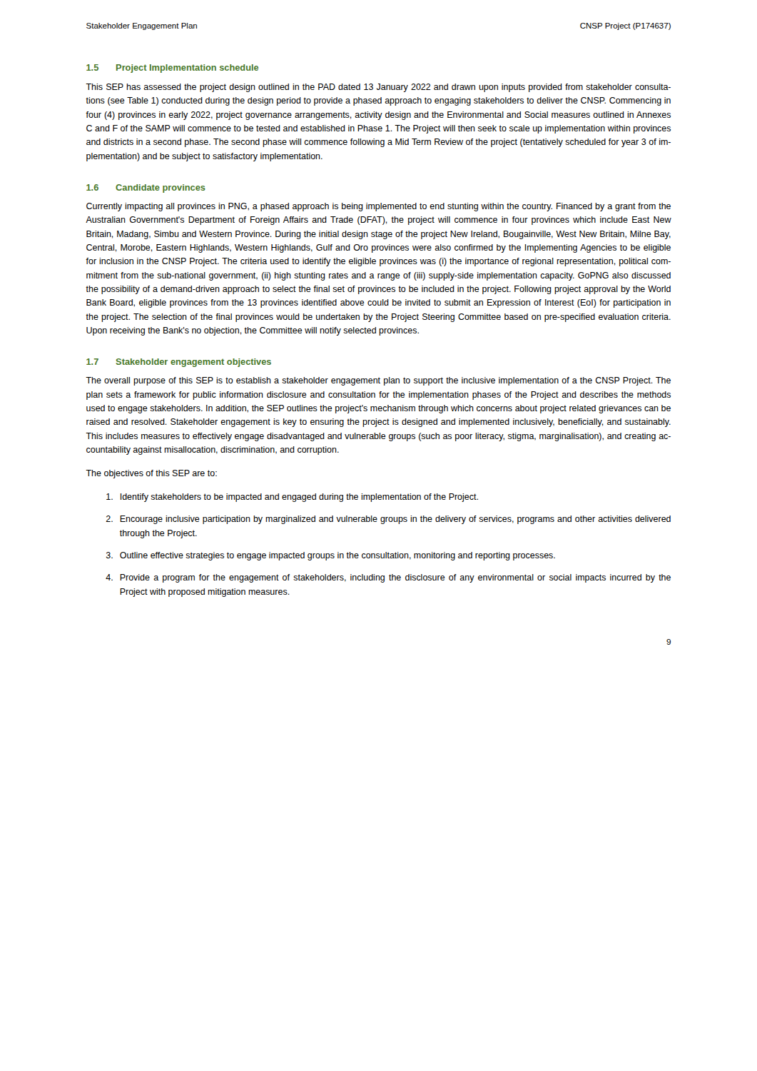Stakeholder Engagement Plan
CNSP Project (P174637)
1.5 Project Implementation schedule
This SEP has assessed the project design outlined in the PAD dated 13 January 2022 and drawn upon inputs provided from stakeholder consultations (see Table 1) conducted during the design period to provide a phased approach to engaging stakeholders to deliver the CNSP. Commencing in four (4) provinces in early 2022, project governance arrangements, activity design and the Environmental and Social measures outlined in Annexes C and F of the SAMP will commence to be tested and established in Phase 1. The Project will then seek to scale up implementation within provinces and districts in a second phase. The second phase will commence following a Mid Term Review of the project (tentatively scheduled for year 3 of implementation) and be subject to satisfactory implementation.
1.6 Candidate provinces
Currently impacting all provinces in PNG, a phased approach is being implemented to end stunting within the country. Financed by a grant from the Australian Government's Department of Foreign Affairs and Trade (DFAT), the project will commence in four provinces which include East New Britain, Madang, Simbu and Western Province. During the initial design stage of the project New Ireland, Bougainville, West New Britain, Milne Bay, Central, Morobe, Eastern Highlands, Western Highlands, Gulf and Oro provinces were also confirmed by the Implementing Agencies to be eligible for inclusion in the CNSP Project. The criteria used to identify the eligible provinces was (i) the importance of regional representation, political commitment from the sub-national government, (ii) high stunting rates and a range of (iii) supply-side implementation capacity. GoPNG also discussed the possibility of a demand-driven approach to select the final set of provinces to be included in the project. Following project approval by the World Bank Board, eligible provinces from the 13 provinces identified above could be invited to submit an Expression of Interest (EoI) for participation in the project. The selection of the final provinces would be undertaken by the Project Steering Committee based on pre-specified evaluation criteria. Upon receiving the Bank's no objection, the Committee will notify selected provinces.
1.7 Stakeholder engagement objectives
The overall purpose of this SEP is to establish a stakeholder engagement plan to support the inclusive implementation of a the CNSP Project. The plan sets a framework for public information disclosure and consultation for the implementation phases of the Project and describes the methods used to engage stakeholders. In addition, the SEP outlines the project's mechanism through which concerns about project related grievances can be raised and resolved. Stakeholder engagement is key to ensuring the project is designed and implemented inclusively, beneficially, and sustainably. This includes measures to effectively engage disadvantaged and vulnerable groups (such as poor literacy, stigma, marginalisation), and creating accountability against misallocation, discrimination, and corruption.
The objectives of this SEP are to:
Identify stakeholders to be impacted and engaged during the implementation of the Project.
Encourage inclusive participation by marginalized and vulnerable groups in the delivery of services, programs and other activities delivered through the Project.
Outline effective strategies to engage impacted groups in the consultation, monitoring and reporting processes.
Provide a program for the engagement of stakeholders, including the disclosure of any environmental or social impacts incurred by the Project with proposed mitigation measures.
9